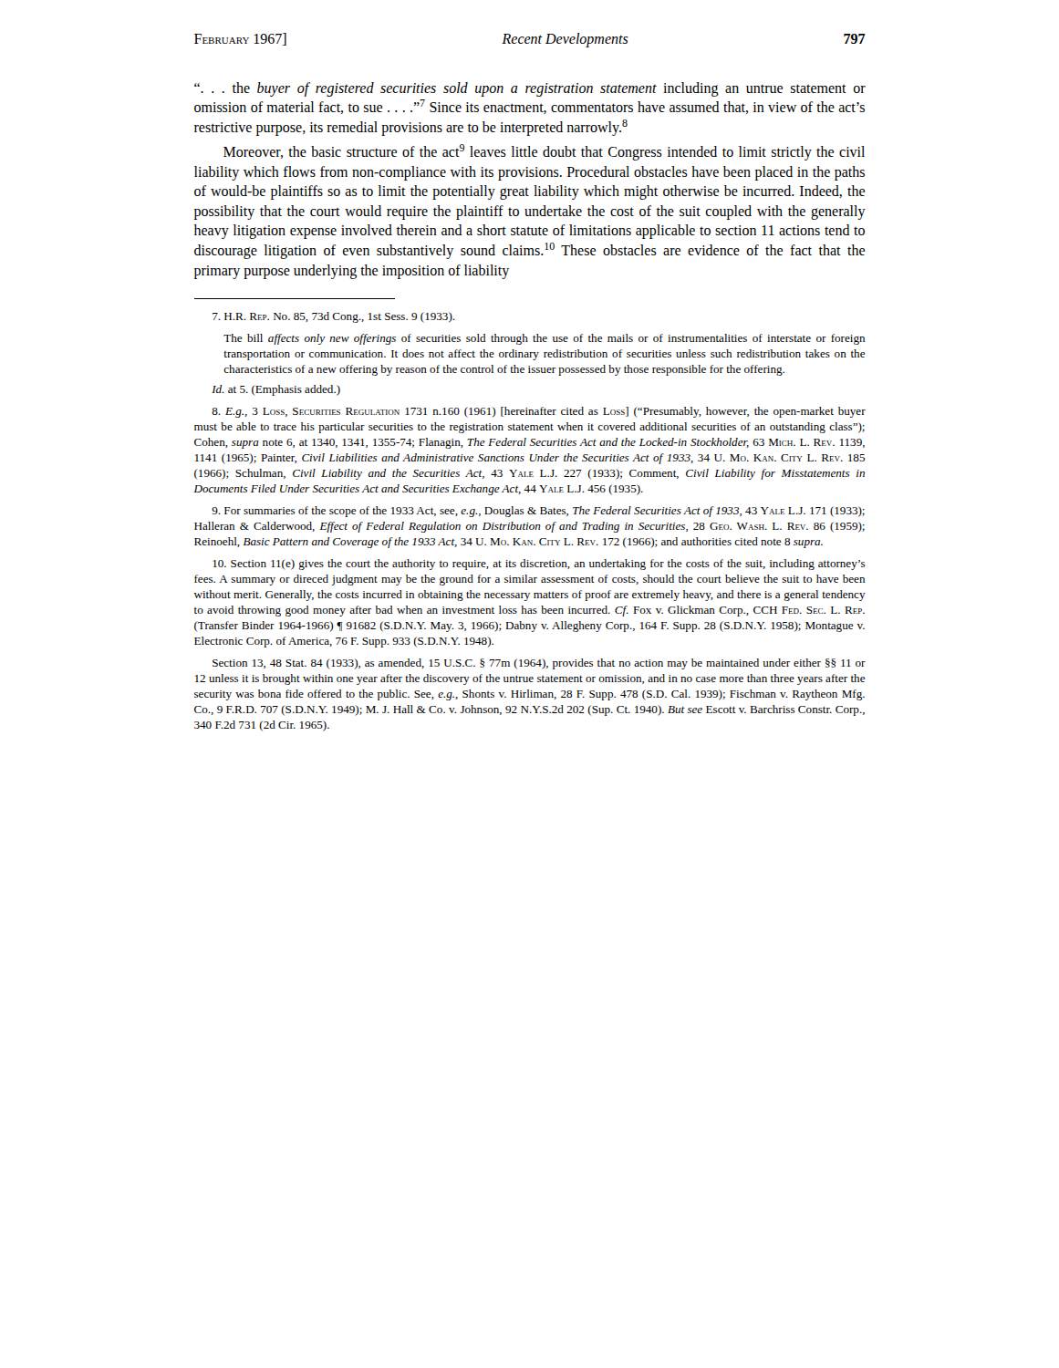February 1967] Recent Developments 797
“. . . the buyer of registered securities sold upon a registration statement including an untrue statement or omission of material fact, to sue . . . .”7 Since its enactment, commentators have assumed that, in view of the act’s restrictive purpose, its remedial provisions are to be interpreted narrowly.8
Moreover, the basic structure of the act9 leaves little doubt that Congress intended to limit strictly the civil liability which flows from non-compliance with its provisions. Procedural obstacles have been placed in the paths of would-be plaintiffs so as to limit the potentially great liability which might otherwise be incurred. Indeed, the possibility that the court would require the plaintiff to undertake the cost of the suit coupled with the generally heavy litigation expense involved therein and a short statute of limitations applicable to section 11 actions tend to discourage litigation of even substantively sound claims.10 These obstacles are evidence of the fact that the primary purpose underlying the imposition of liability
7. H.R. Rep. No. 85, 73d Cong., 1st Sess. 9 (1933).
The bill affects only new offerings of securities sold through the use of the mails or of instrumentalities of interstate or foreign transportation or communication. It does not affect the ordinary redistribution of securities unless such redistribution takes on the characteristics of a new offering by reason of the control of the issuer possessed by those responsible for the offering.
Id. at 5. (Emphasis added.)
8. E.g., 3 Loss, Securities Regulation 1731 n.160 (1961) [hereinafter cited as Loss] (“Presumably, however, the open-market buyer must be able to trace his particular securities to the registration statement when it covered additional securities of an outstanding class”); Cohen, supra note 6, at 1340, 1341, 1355-74; Flanagin, The Federal Securities Act and the Locked-in Stockholder, 63 Mich. L. Rev. 1139, 1141 (1965); Painter, Civil Liabilities and Administrative Sanctions Under the Securities Act of 1933, 34 U. Mo. Kan. City L. Rev. 185 (1966); Schulman, Civil Liability and the Securities Act, 43 Yale L.J. 227 (1933); Comment, Civil Liability for Misstatements in Documents Filed Under Securities Act and Securities Exchange Act, 44 Yale L.J. 456 (1935).
9. For summaries of the scope of the 1933 Act, see, e.g., Douglas & Bates, The Federal Securities Act of 1933, 43 Yale L.J. 171 (1933); Halleran & Calderwood, Effect of Federal Regulation on Distribution of and Trading in Securities, 28 Geo. Wash. L. Rev. 86 (1959); Reinoehl, Basic Pattern and Coverage of the 1933 Act, 34 U. Mo. Kan. City L. Rev. 172 (1966); and authorities cited note 8 supra.
10. Section 11(e) gives the court the authority to require, at its discretion, an undertaking for the costs of the suit, including attorney’s fees. A summary or direced judgment may be the ground for a similar assessment of costs, should the court believe the suit to have been without merit. Generally, the costs incurred in obtaining the necessary matters of proof are extremely heavy, and there is a general tendency to avoid throwing good money after bad when an investment loss has been incurred. Cf. Fox v. Glickman Corp., CCH Fed. Sec. L. Rep. (Transfer Binder 1964-1966) ¶ 91682 (S.D.N.Y. May. 3, 1966); Dabny v. Allegheny Corp., 164 F. Supp. 28 (S.D.N.Y. 1958); Montague v. Electronic Corp. of America, 76 F. Supp. 933 (S.D.N.Y. 1948).
Section 13, 48 Stat. 84 (1933), as amended, 15 U.S.C. § 77m (1964), provides that no action may be maintained under either §§ 11 or 12 unless it is brought within one year after the discovery of the untrue statement or omission, and in no case more than three years after the security was bona fide offered to the public. See, e.g., Shonts v. Hirliman, 28 F. Supp. 478 (S.D. Cal. 1939); Fischman v. Raytheon Mfg. Co., 9 F.R.D. 707 (S.D.N.Y. 1949); M. J. Hall & Co. v. Johnson, 92 N.Y.S.2d 202 (Sup. Ct. 1940). But see Escott v. Barchriss Constr. Corp., 340 F.2d 731 (2d Cir. 1965).